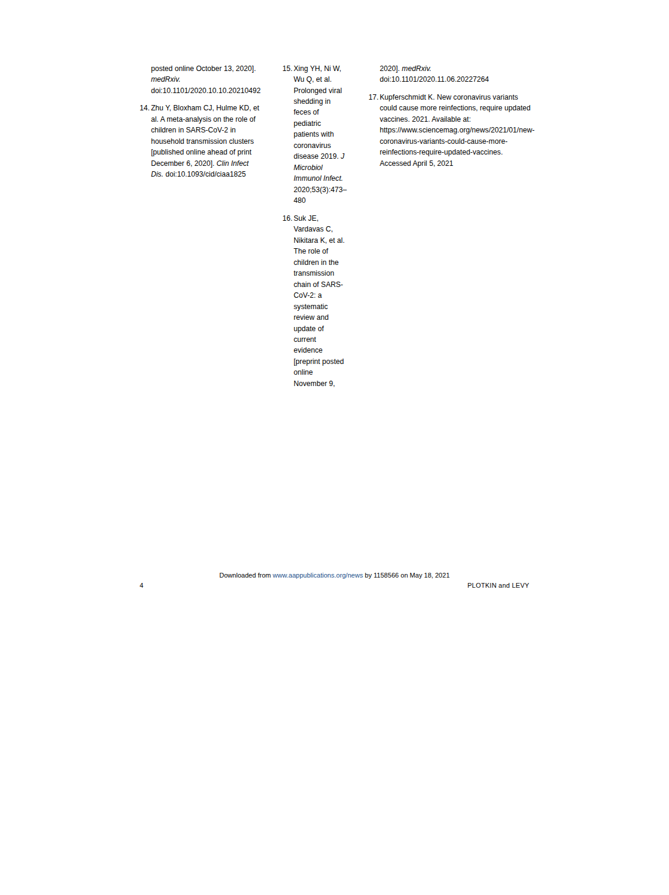posted online October 13, 2020]. medRxiv. doi:10.1101/2020.10.10.20210492
14. Zhu Y, Bloxham CJ, Hulme KD, et al. A meta-analysis on the role of children in SARS-CoV-2 in household transmission clusters [published online ahead of print December 6, 2020]. Clin Infect Dis. doi:10.1093/cid/ciaa1825
15. Xing YH, Ni W, Wu Q, et al. Prolonged viral shedding in feces of pediatric patients with coronavirus disease 2019. J Microbiol Immunol Infect. 2020;53(3):473–480
16. Suk JE, Vardavas C, Nikitara K, et al. The role of children in the transmission chain of SARS-CoV-2: a systematic review and update of current evidence [preprint posted online November 9,
2020]. medRxiv. doi:10.1101/2020.11.06.20227264
17. Kupferschmidt K. New coronavirus variants could cause more reinfections, require updated vaccines. 2021. Available at: https://www.sciencemag.org/news/2021/01/new-coronavirus-variants-could-cause-more-reinfections-require-updated-vaccines. Accessed April 5, 2021
Downloaded from www.aappublications.org/news by 1158566 on May 18, 2021
4
PLOTKIN and LEVY